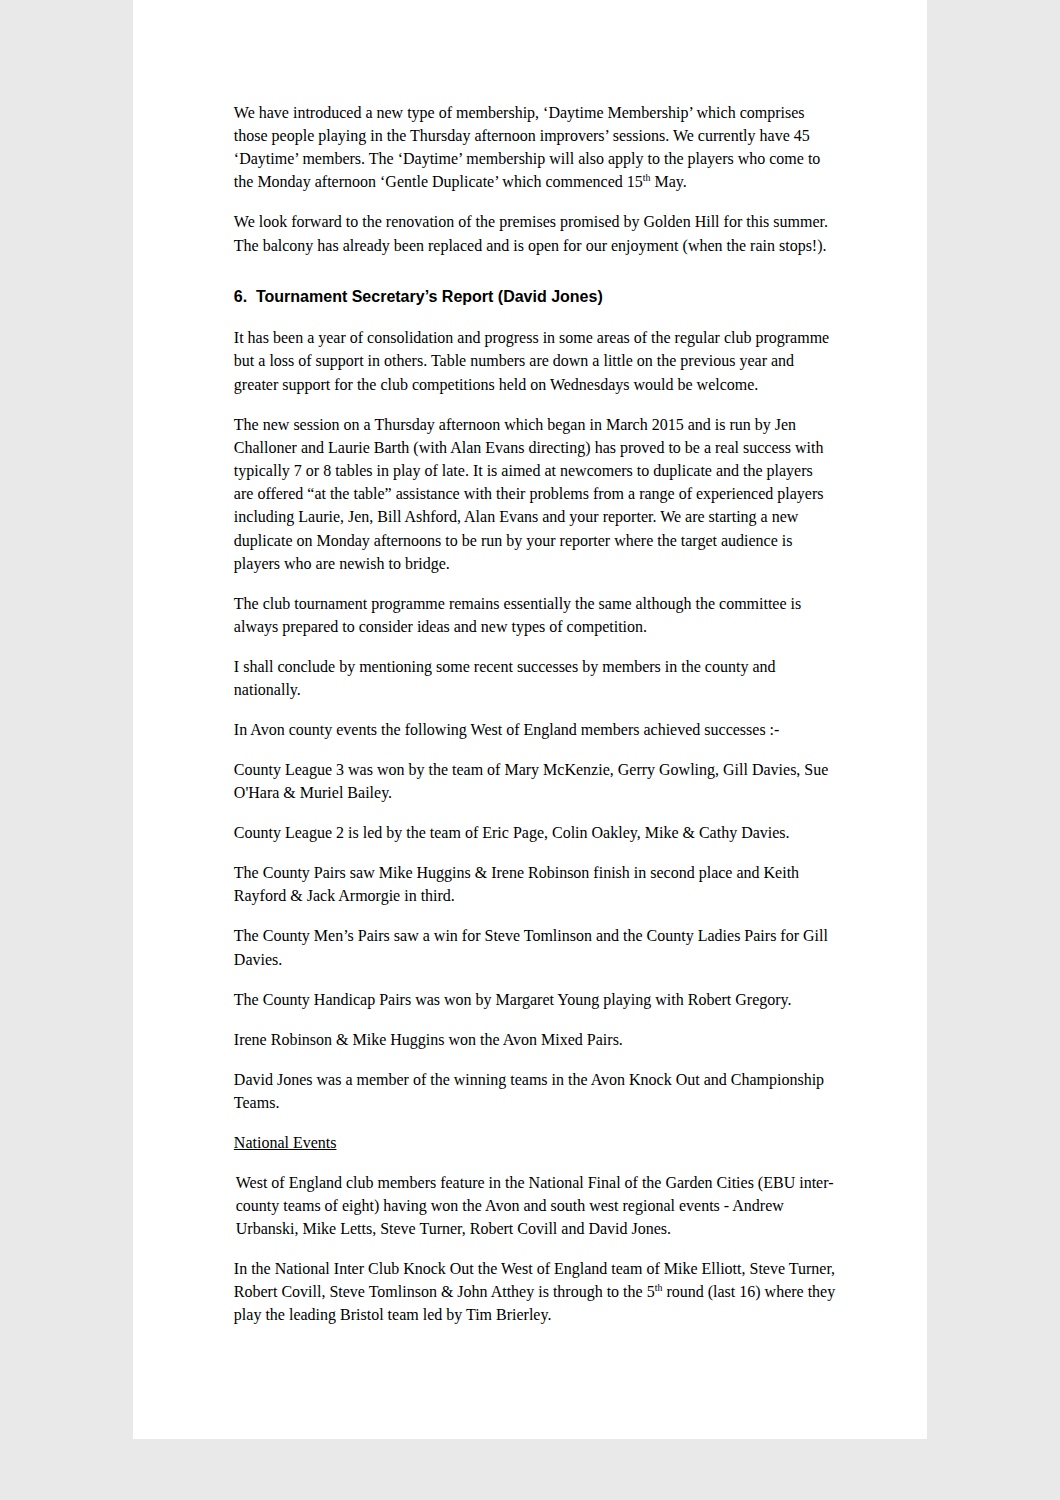We have introduced a new type of membership, ‘Daytime Membership’ which comprises those people playing in the Thursday afternoon improvers’ sessions. We currently have 45 ‘Daytime’ members. The ‘Daytime’ membership will also apply to the players who come to the Monday afternoon ‘Gentle Duplicate’ which commenced 15th May.
We look forward to the renovation of the premises promised by Golden Hill for this summer. The balcony has already been replaced and is open for our enjoyment (when the rain stops!).
6. Tournament Secretary’s Report (David Jones)
It has been a year of consolidation and progress in some areas of the regular club programme but a loss of support in others. Table numbers are down a little on the previous year and greater support for the club competitions held on Wednesdays would be welcome.
The new session on a Thursday afternoon which began in March 2015 and is run by Jen Challoner and Laurie Barth (with Alan Evans directing) has proved to be a real success with typically 7 or 8 tables in play of late. It is aimed at newcomers to duplicate and the players are offered “at the table” assistance with their problems from a range of experienced players including Laurie, Jen, Bill Ashford, Alan Evans and your reporter. We are starting a new duplicate on Monday afternoons to be run by your reporter where the target audience is players who are newish to bridge.
The club tournament programme remains essentially the same although the committee is always prepared to consider ideas and new types of competition.
I shall conclude by mentioning some recent successes by members in the county and nationally.
In Avon county events the following West of England members achieved successes :-
County League 3 was won by the team of Mary McKenzie, Gerry Gowling, Gill Davies, Sue O'Hara & Muriel Bailey.
County League 2 is led by the team of Eric Page, Colin Oakley, Mike & Cathy Davies.
The County Pairs saw Mike Huggins & Irene Robinson finish in second place and Keith Rayford & Jack Armorgie in third.
The County Men’s Pairs saw a win for Steve Tomlinson and the County Ladies Pairs for Gill Davies.
The County Handicap Pairs was won by Margaret Young playing with Robert Gregory.
Irene Robinson & Mike Huggins won the Avon Mixed Pairs.
David Jones was a member of the winning teams in the Avon Knock Out and Championship Teams.
National Events
West of England club members feature in the National Final of the Garden Cities (EBU inter-county teams of eight) having won the Avon and south west regional events - Andrew Urbanski, Mike Letts, Steve Turner, Robert Covill and David Jones.
In the National Inter Club Knock Out the West of England team of Mike Elliott, Steve Turner, Robert Covill, Steve Tomlinson & John Atthey is through to the 5th round (last 16) where they play the leading Bristol team led by Tim Brierley.